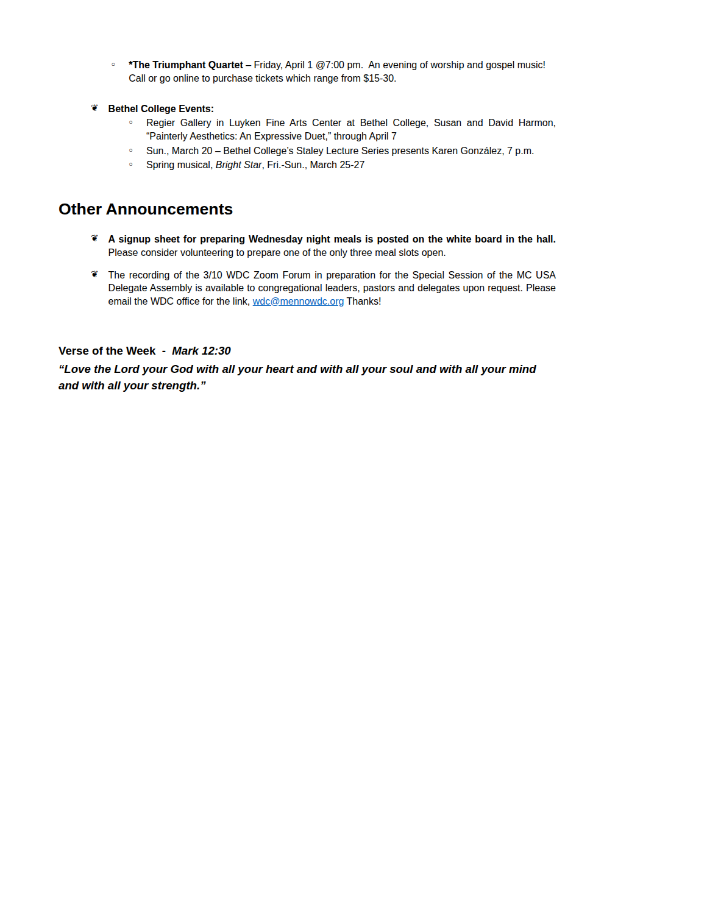*The Triumphant Quartet – Friday, April 1 @7:00 pm. An evening of worship and gospel music! Call or go online to purchase tickets which range from $15-30.
Bethel College Events:
Regier Gallery in Luyken Fine Arts Center at Bethel College, Susan and David Harmon, “Painterly Aesthetics: An Expressive Duet,” through April 7
Sun., March 20 – Bethel College’s Staley Lecture Series presents Karen González, 7 p.m.
Spring musical, Bright Star, Fri.-Sun., March 25-27
Other Announcements
A signup sheet for preparing Wednesday night meals is posted on the white board in the hall. Please consider volunteering to prepare one of the only three meal slots open.
The recording of the 3/10 WDC Zoom Forum in preparation for the Special Session of the MC USA Delegate Assembly is available to congregational leaders, pastors and delegates upon request. Please email the WDC office for the link, wdc@mennowdc.org Thanks!
Verse of the Week - Mark 12:30
“Love the Lord your God with all your heart and with all your soul and with all your mind and with all your strength.”